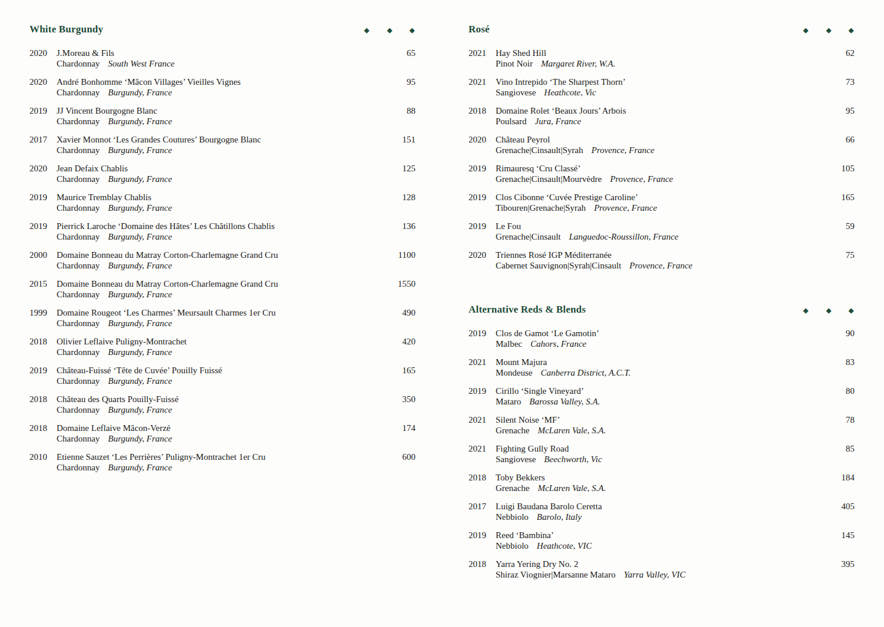White Burgundy ◆◆◆
| 2020 | J.Moreau & Fils Chardonnay South West France | 65 |
| 2020 | André Bonhomme ‘Mâcon Villages’ Vieilles Vignes Chardonnay Burgundy, France | 95 |
| 2019 | JJ Vincent Bourgogne Blanc Chardonnay Burgundy, France | 88 |
| 2017 | Xavier Monnot ‘Les Grandes Coutures’ Bourgogne Blanc Chardonnay Burgundy, France | 151 |
| 2020 | Jean Defaix Chablis Chardonnay Burgundy, France | 125 |
| 2019 | Maurice Tremblay Chablis Chardonnay Burgundy, France | 128 |
| 2019 | Pierrick Laroche ‘Domaine des Hâtes’ Les Châtillons Chablis Chardonnay Burgundy, France | 136 |
| 2000 | Domaine Bonneau du Matray Corton-Charlemagne Grand Cru Chardonnay Burgundy, France | 1100 |
| 2015 | Domaine Bonneau du Matray Corton-Charlemagne Grand Cru Chardonnay Burgundy, France | 1550 |
| 1999 | Domaine Rougeot ‘Les Charmes’ Meursault Charmes 1er Cru Chardonnay Burgundy, France | 490 |
| 2018 | Olivier Leflaive Puligny-Montrachet Chardonnay Burgundy, France | 420 |
| 2019 | Château-Fuissé ‘Tête de Cuvée’ Pouilly Fuissé Chardonnay Burgundy, France | 165 |
| 2018 | Château des Quarts Pouilly-Fuissé Chardonnay Burgundy, France | 350 |
| 2018 | Domaine Leflaive Mâcon-Verzé Chardonnay Burgundy, France | 174 |
| 2010 | Etienne Sauzet ‘Les Perrières’ Puligny-Montrachet 1er Cru Chardonnay Burgundy, France | 600 |
Rosé ◆◆◆
| 2021 | Hay Shed Hill Pinot Noir Margaret River, W.A. | 62 |
| 2021 | Vino Intrepido ‘The Sharpest Thorn’ Sangiovese Heathcote, Vic | 73 |
| 2018 | Domaine Rolet ‘Beaux Jours’ Arbois Poulsard Jura, France | 95 |
| 2020 | Château Peyrol Grenache/Cinsault/Syrah Provence, France | 66 |
| 2019 | Rimauresq ‘Cru Classé’ Grenache/Cinsault/Mourvèdre Provence, France | 105 |
| 2019 | Clos Cibonne ‘Cuvée Prestige Caroline’ Tibouren/Grenache/Syrah Provence, France | 165 |
| 2019 | Le Fou Grenache/Cinsault Languedoc-Roussillon, France | 59 |
| 2020 | Triennes Rosé IGP Méditerranée Cabernet Sauvignon/Syrah/Cinsault Provence, France | 75 |
Alternative Reds & Blends ◆◆◆
| 2019 | Clos de Gamot ‘Le Gamotin’ Malbec Cahors, France | 90 |
| 2021 | Mount Majura Mondeuse Canberra District, A.C.T. | 83 |
| 2019 | Cirillo ‘Single Vineyard’ Mataro Barossa Valley, S.A. | 80 |
| 2021 | Silent Noise ‘MF’ Grenache McLaren Vale, S.A. | 78 |
| 2021 | Fighting Gully Road Sangiovese Beechworth, Vic | 85 |
| 2018 | Toby Bekkers Grenache McLaren Vale, S.A. | 184 |
| 2017 | Luigi Baudana Barolo Ceretta Nebbiolo Barolo, Italy | 405 |
| 2019 | Reed ‘Bambina’ Nebbiolo Heathcote, VIC | 145 |
| 2018 | Yarra Yering Dry No. 2 Shiraz Viognier/Marsanne Mataro Yarra Valley, VIC | 395 |